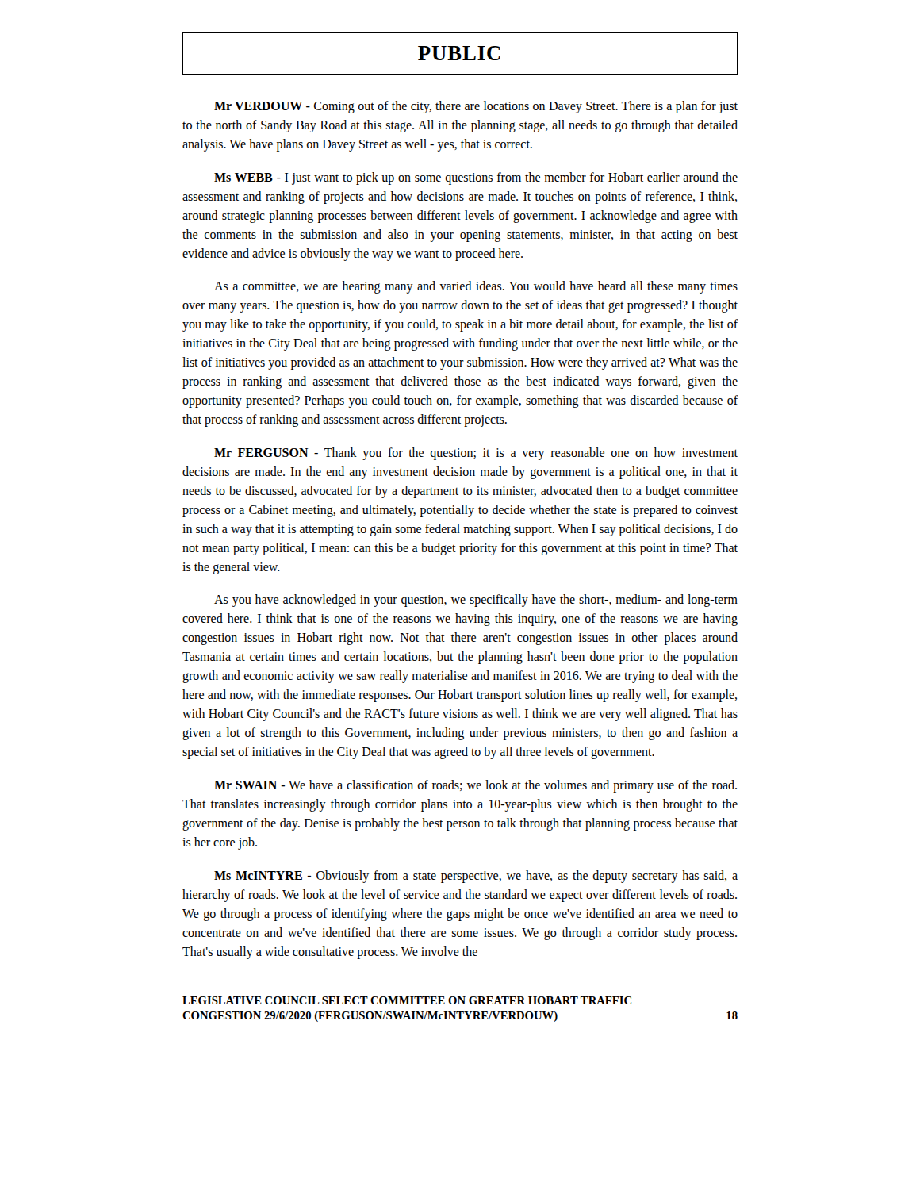PUBLIC
Mr VERDOUW - Coming out of the city, there are locations on Davey Street. There is a plan for just to the north of Sandy Bay Road at this stage. All in the planning stage, all needs to go through that detailed analysis. We have plans on Davey Street as well - yes, that is correct.
Ms WEBB - I just want to pick up on some questions from the member for Hobart earlier around the assessment and ranking of projects and how decisions are made. It touches on points of reference, I think, around strategic planning processes between different levels of government. I acknowledge and agree with the comments in the submission and also in your opening statements, minister, in that acting on best evidence and advice is obviously the way we want to proceed here.
As a committee, we are hearing many and varied ideas. You would have heard all these many times over many years. The question is, how do you narrow down to the set of ideas that get progressed? I thought you may like to take the opportunity, if you could, to speak in a bit more detail about, for example, the list of initiatives in the City Deal that are being progressed with funding under that over the next little while, or the list of initiatives you provided as an attachment to your submission. How were they arrived at? What was the process in ranking and assessment that delivered those as the best indicated ways forward, given the opportunity presented? Perhaps you could touch on, for example, something that was discarded because of that process of ranking and assessment across different projects.
Mr FERGUSON - Thank you for the question; it is a very reasonable one on how investment decisions are made. In the end any investment decision made by government is a political one, in that it needs to be discussed, advocated for by a department to its minister, advocated then to a budget committee process or a Cabinet meeting, and ultimately, potentially to decide whether the state is prepared to coinvest in such a way that it is attempting to gain some federal matching support. When I say political decisions, I do not mean party political, I mean: can this be a budget priority for this government at this point in time? That is the general view.
As you have acknowledged in your question, we specifically have the short-, medium- and long-term covered here. I think that is one of the reasons we having this inquiry, one of the reasons we are having congestion issues in Hobart right now. Not that there aren't congestion issues in other places around Tasmania at certain times and certain locations, but the planning hasn't been done prior to the population growth and economic activity we saw really materialise and manifest in 2016. We are trying to deal with the here and now, with the immediate responses. Our Hobart transport solution lines up really well, for example, with Hobart City Council's and the RACT's future visions as well. I think we are very well aligned. That has given a lot of strength to this Government, including under previous ministers, to then go and fashion a special set of initiatives in the City Deal that was agreed to by all three levels of government.
Mr SWAIN - We have a classification of roads; we look at the volumes and primary use of the road. That translates increasingly through corridor plans into a 10-year-plus view which is then brought to the government of the day. Denise is probably the best person to talk through that planning process because that is her core job.
Ms McINTYRE - Obviously from a state perspective, we have, as the deputy secretary has said, a hierarchy of roads. We look at the level of service and the standard we expect over different levels of roads. We go through a process of identifying where the gaps might be once we've identified an area we need to concentrate on and we've identified that there are some issues. We go through a corridor study process. That's usually a wide consultative process. We involve the
LEGISLATIVE COUNCIL SELECT COMMITTEE ON GREATER HOBART TRAFFIC
CONGESTION 29/6/2020 (FERGUSON/SWAIN/McINTYRE/VERDOUW)18